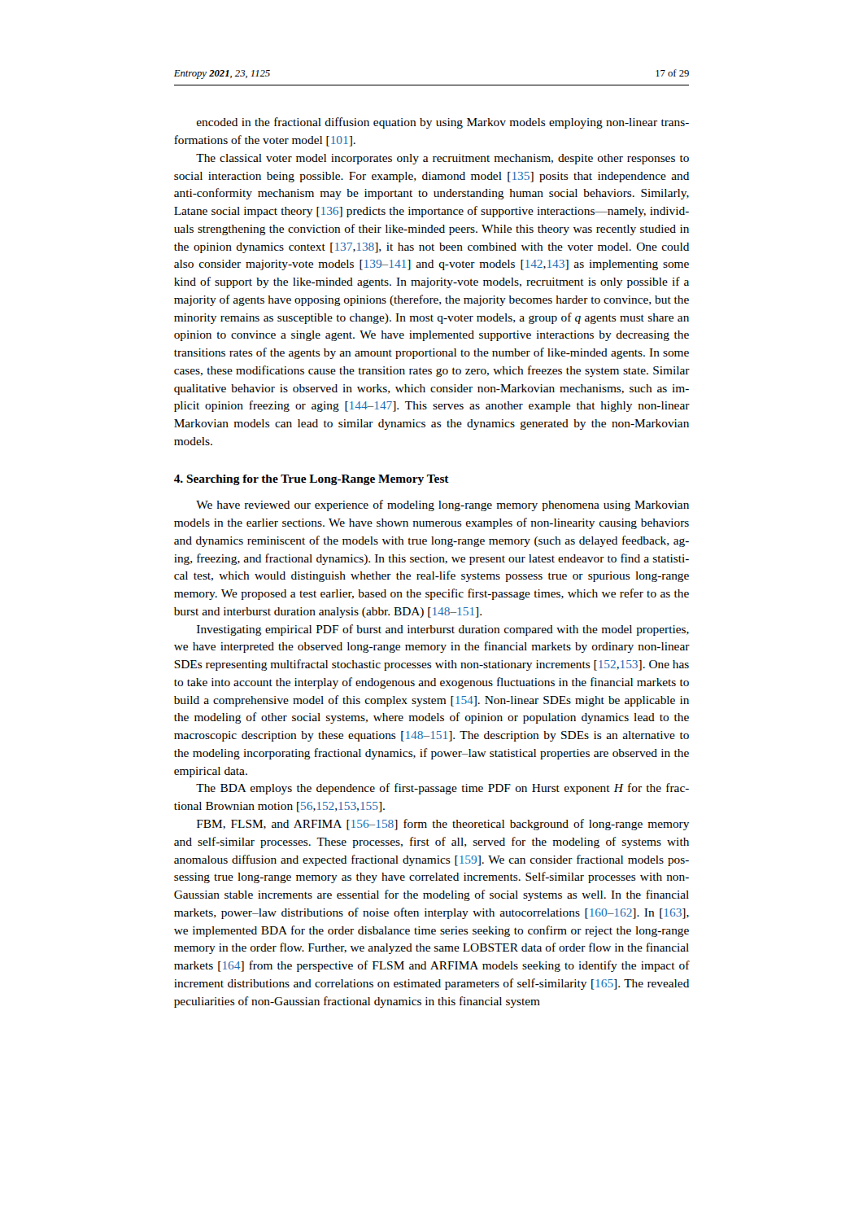Entropy 2021, 23, 1125 17 of 29
encoded in the fractional diffusion equation by using Markov models employing non-linear transformations of the voter model [101].
The classical voter model incorporates only a recruitment mechanism, despite other responses to social interaction being possible. For example, diamond model [135] posits that independence and anti-conformity mechanism may be important to understanding human social behaviors. Similarly, Latane social impact theory [136] predicts the importance of supportive interactions—namely, individuals strengthening the conviction of their like-minded peers. While this theory was recently studied in the opinion dynamics context [137,138], it has not been combined with the voter model. One could also consider majority-vote models [139–141] and q-voter models [142,143] as implementing some kind of support by the like-minded agents. In majority-vote models, recruitment is only possible if a majority of agents have opposing opinions (therefore, the majority becomes harder to convince, but the minority remains as susceptible to change). In most q-voter models, a group of q agents must share an opinion to convince a single agent. We have implemented supportive interactions by decreasing the transitions rates of the agents by an amount proportional to the number of like-minded agents. In some cases, these modifications cause the transition rates go to zero, which freezes the system state. Similar qualitative behavior is observed in works, which consider non-Markovian mechanisms, such as implicit opinion freezing or aging [144–147]. This serves as another example that highly non-linear Markovian models can lead to similar dynamics as the dynamics generated by the non-Markovian models.
4. Searching for the True Long-Range Memory Test
We have reviewed our experience of modeling long-range memory phenomena using Markovian models in the earlier sections. We have shown numerous examples of non-linearity causing behaviors and dynamics reminiscent of the models with true long-range memory (such as delayed feedback, aging, freezing, and fractional dynamics). In this section, we present our latest endeavor to find a statistical test, which would distinguish whether the real-life systems possess true or spurious long-range memory. We proposed a test earlier, based on the specific first-passage times, which we refer to as the burst and interburst duration analysis (abbr. BDA) [148–151].
Investigating empirical PDF of burst and interburst duration compared with the model properties, we have interpreted the observed long-range memory in the financial markets by ordinary non-linear SDEs representing multifractal stochastic processes with non-stationary increments [152,153]. One has to take into account the interplay of endogenous and exogenous fluctuations in the financial markets to build a comprehensive model of this complex system [154]. Non-linear SDEs might be applicable in the modeling of other social systems, where models of opinion or population dynamics lead to the macroscopic description by these equations [148–151]. The description by SDEs is an alternative to the modeling incorporating fractional dynamics, if power–law statistical properties are observed in the empirical data.
The BDA employs the dependence of first-passage time PDF on Hurst exponent H for the fractional Brownian motion [56,152,153,155].
FBM, FLSM, and ARFIMA [156–158] form the theoretical background of long-range memory and self-similar processes. These processes, first of all, served for the modeling of systems with anomalous diffusion and expected fractional dynamics [159]. We can consider fractional models possessing true long-range memory as they have correlated increments. Self-similar processes with non-Gaussian stable increments are essential for the modeling of social systems as well. In the financial markets, power–law distributions of noise often interplay with autocorrelations [160–162]. In [163], we implemented BDA for the order disbalance time series seeking to confirm or reject the long-range memory in the order flow. Further, we analyzed the same LOBSTER data of order flow in the financial markets [164] from the perspective of FLSM and ARFIMA models seeking to identify the impact of increment distributions and correlations on estimated parameters of self-similarity [165]. The revealed peculiarities of non-Gaussian fractional dynamics in this financial system